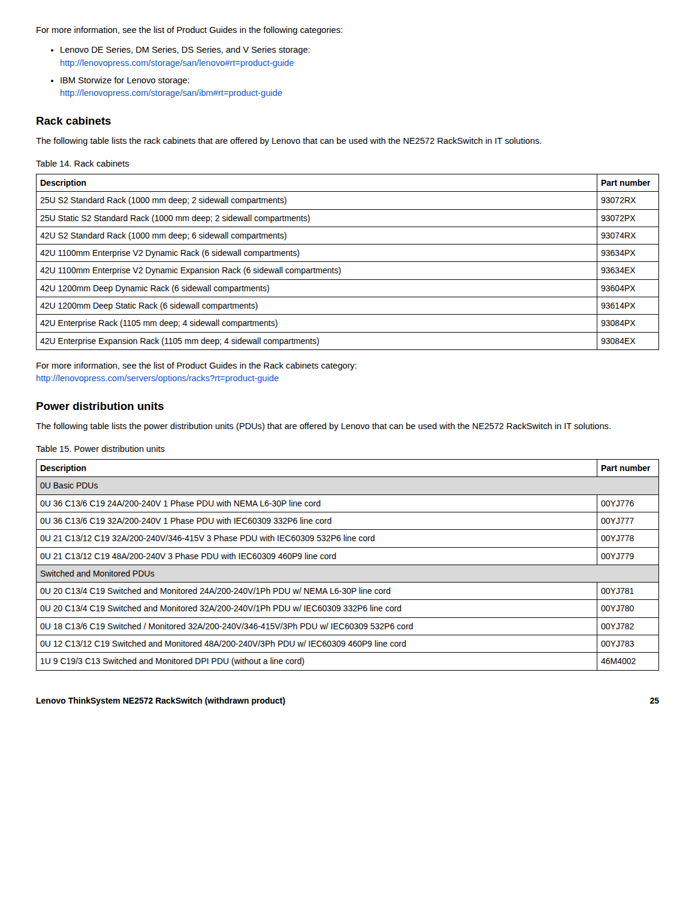For more information, see the list of Product Guides in the following categories:
Lenovo DE Series, DM Series, DS Series, and V Series storage:
http://lenovopress.com/storage/san/lenovo#rt=product-guide
IBM Storwize for Lenovo storage:
http://lenovopress.com/storage/san/ibm#rt=product-guide
Rack cabinets
The following table lists the rack cabinets that are offered by Lenovo that can be used with the NE2572 RackSwitch in IT solutions.
Table 14. Rack cabinets
| Description | Part number |
| --- | --- |
| 25U S2 Standard Rack (1000 mm deep; 2 sidewall compartments) | 93072RX |
| 25U Static S2 Standard Rack (1000 mm deep; 2 sidewall compartments) | 93072PX |
| 42U S2 Standard Rack (1000 mm deep; 6 sidewall compartments) | 93074RX |
| 42U 1100mm Enterprise V2 Dynamic Rack (6 sidewall compartments) | 93634PX |
| 42U 1100mm Enterprise V2 Dynamic Expansion Rack (6 sidewall compartments) | 93634EX |
| 42U 1200mm Deep Dynamic Rack (6 sidewall compartments) | 93604PX |
| 42U 1200mm Deep Static Rack (6 sidewall compartments) | 93614PX |
| 42U Enterprise Rack (1105 mm deep; 4 sidewall compartments) | 93084PX |
| 42U Enterprise Expansion Rack (1105 mm deep; 4 sidewall compartments) | 93084EX |
For more information, see the list of Product Guides in the Rack cabinets category:
http://lenovopress.com/servers/options/racks?rt=product-guide
Power distribution units
The following table lists the power distribution units (PDUs) that are offered by Lenovo that can be used with the NE2572 RackSwitch in IT solutions.
Table 15. Power distribution units
| Description | Part number |
| --- | --- |
| 0U Basic PDUs |
| 0U 36 C13/6 C19 24A/200-240V 1 Phase PDU with NEMA L6-30P line cord | 00YJ776 |
| 0U 36 C13/6 C19 32A/200-240V 1 Phase PDU with IEC60309 332P6 line cord | 00YJ777 |
| 0U 21 C13/12 C19 32A/200-240V/346-415V 3 Phase PDU with IEC60309 532P6 line cord | 00YJ778 |
| 0U 21 C13/12 C19 48A/200-240V 3 Phase PDU with IEC60309 460P9 line cord | 00YJ779 |
| Switched and Monitored PDUs |
| 0U 20 C13/4 C19 Switched and Monitored 24A/200-240V/1Ph PDU w/ NEMA L6-30P line cord | 00YJ781 |
| 0U 20 C13/4 C19 Switched and Monitored 32A/200-240V/1Ph PDU w/ IEC60309 332P6 line cord | 00YJ780 |
| 0U 18 C13/6 C19 Switched / Monitored 32A/200-240V/346-415V/3Ph PDU w/ IEC60309 532P6 cord | 00YJ782 |
| 0U 12 C13/12 C19 Switched and Monitored 48A/200-240V/3Ph PDU w/ IEC60309 460P9 line cord | 00YJ783 |
| 1U 9 C19/3 C13 Switched and Monitored DPI PDU (without a line cord) | 46M4002 |
Lenovo ThinkSystem NE2572 RackSwitch (withdrawn product) 25